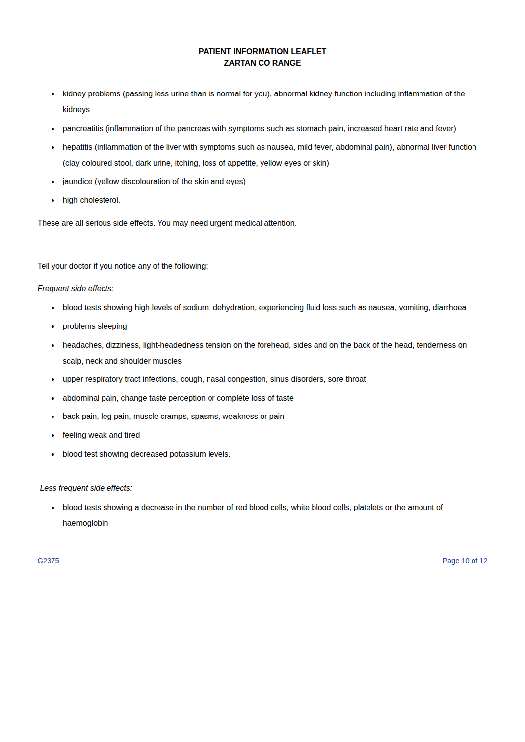PATIENT INFORMATION LEAFLET
ZARTAN CO RANGE
kidney problems (passing less urine than is normal for you), abnormal kidney function including inflammation of the kidneys
pancreatitis (inflammation of the pancreas with symptoms such as stomach pain, increased heart rate and fever)
hepatitis (inflammation of the liver with symptoms such as nausea, mild fever, abdominal pain), abnormal liver function (clay coloured stool, dark urine, itching, loss of appetite, yellow eyes or skin)
jaundice (yellow discolouration of the skin and eyes)
high cholesterol.
These are all serious side effects. You may need urgent medical attention.
Tell your doctor if you notice any of the following:
Frequent side effects:
blood tests showing high levels of sodium, dehydration, experiencing fluid loss such as nausea, vomiting, diarrhoea
problems sleeping
headaches, dizziness, light-headedness tension on the forehead, sides and on the back of the head, tenderness on scalp, neck and shoulder muscles
upper respiratory tract infections, cough, nasal congestion, sinus disorders, sore throat
abdominal pain, change taste perception or complete loss of taste
back pain, leg pain, muscle cramps, spasms, weakness or pain
feeling weak and tired
blood test showing decreased potassium levels.
Less frequent side effects:
blood tests showing a decrease in the number of red blood cells, white blood cells, platelets or the amount of haemoglobin
G2375 Page 10 of 12